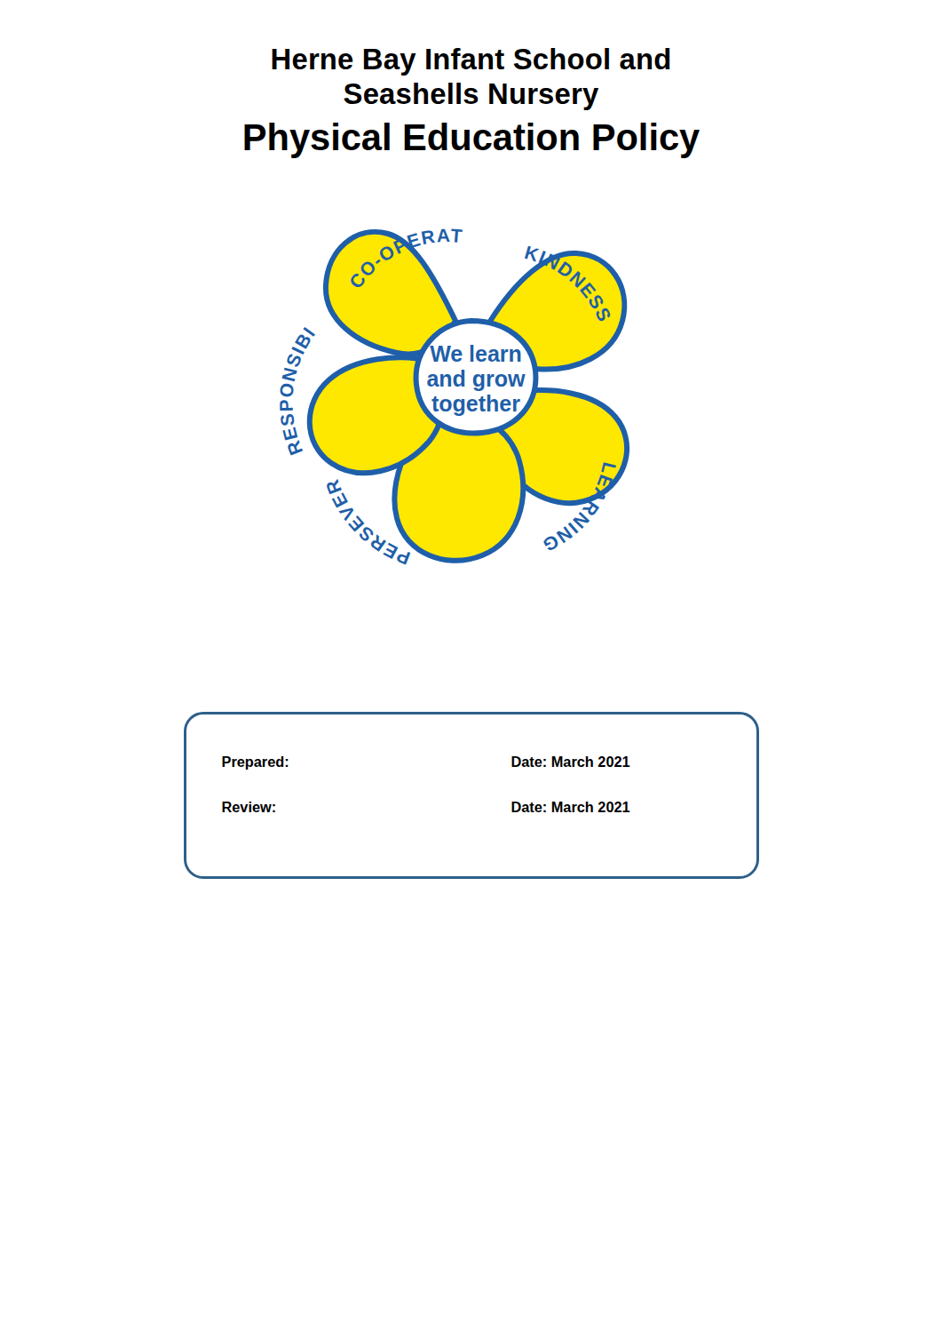Herne Bay Infant School and
Seashells Nursery
Physical Education Policy
We learn and grow together CO-OPERATION KINDNESS LEARNING PERSEVERANCE RESPONSIBILITY
| Prepared: | Date: March 2021 |
| Review: | Date: March 2021 |